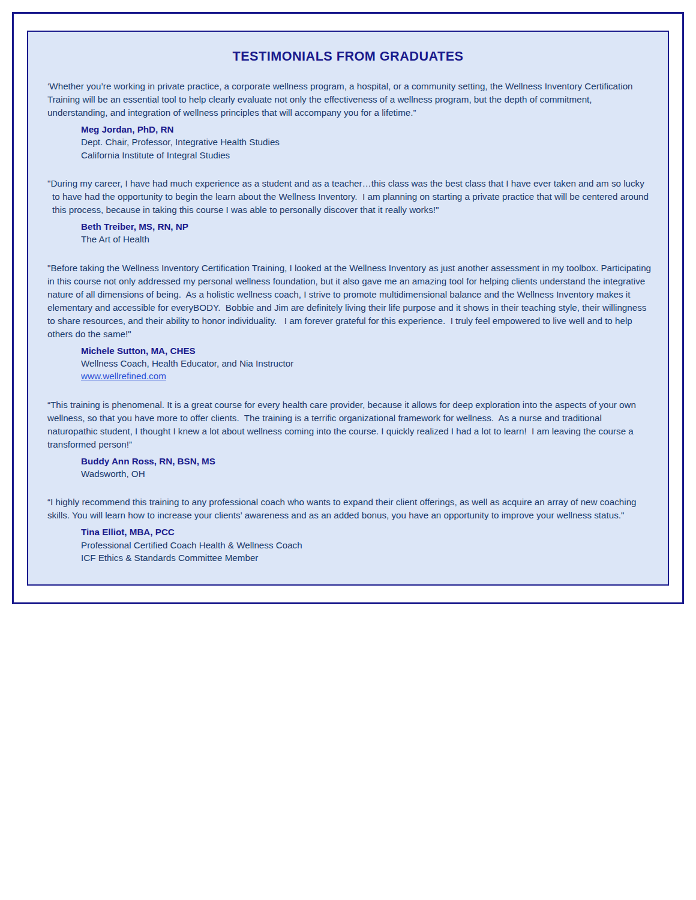TESTIMONIALS FROM GRADUATES
‘Whether you’re working in private practice, a corporate wellness program, a hospital, or a community setting, the Wellness Inventory Certification Training will be an essential tool to help clearly evaluate not only the effectiveness of a wellness program, but the depth of commitment, understanding, and integration of wellness principles that will accompany you for a lifetime.”
Meg Jordan, PhD, RN
Dept. Chair, Professor, Integrative Health Studies
California Institute of Integral Studies
"During my career, I have had much experience as a student and as a teacher…this class was the best class that I have ever taken and am so lucky to have had the opportunity to begin the learn about the Wellness Inventory. I am planning on starting a private practice that will be centered around this process, because in taking this course I was able to personally discover that it really works!"
Beth Treiber, MS, RN, NP
The Art of Health
"Before taking the Wellness Inventory Certification Training, I looked at the Wellness Inventory as just another assessment in my toolbox. Participating in this course not only addressed my personal wellness foundation, but it also gave me an amazing tool for helping clients understand the integrative nature of all dimensions of being. As a holistic wellness coach, I strive to promote multidimensional balance and the Wellness Inventory makes it elementary and accessible for everyBODY. Bobbie and Jim are definitely living their life purpose and it shows in their teaching style, their willingness to share resources, and their ability to honor individuality. I am forever grateful for this experience. I truly feel empowered to live well and to help others do the same!"
Michele Sutton, MA, CHES
Wellness Coach, Health Educator, and Nia Instructor
www.wellrefined.com
“This training is phenomenal. It is a great course for every health care provider, because it allows for deep exploration into the aspects of your own wellness, so that you have more to offer clients. The training is a terrific organizational framework for wellness. As a nurse and traditional naturopathic student, I thought I knew a lot about wellness coming into the course. I quickly realized I had a lot to learn! I am leaving the course a transformed person!”
Buddy Ann Ross, RN, BSN, MS
Wadsworth, OH
“I highly recommend this training to any professional coach who wants to expand their client offerings, as well as acquire an array of new coaching skills. You will learn how to increase your clients’ awareness and as an added bonus, you have an opportunity to improve your wellness status."
Tina Elliot, MBA, PCC
Professional Certified Coach Health & Wellness Coach
ICF Ethics & Standards Committee Member